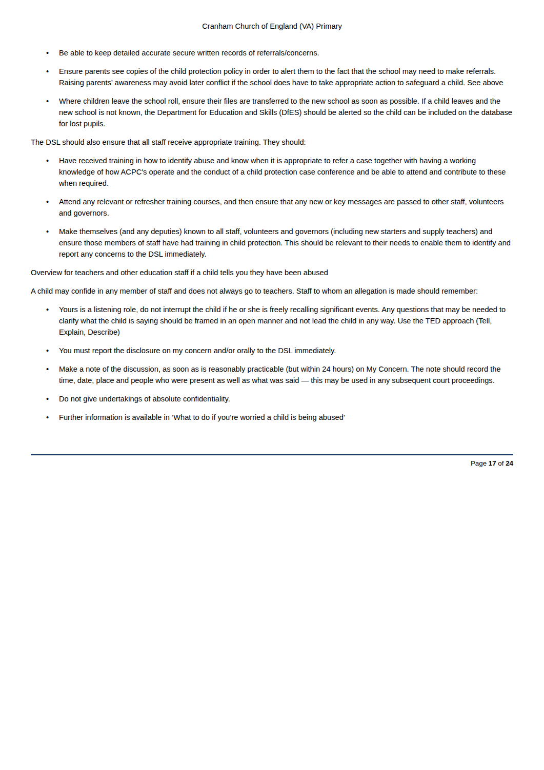Cranham Church of England (VA) Primary
Be able to keep detailed accurate secure written records of referrals/concerns.
Ensure parents see copies of the child protection policy in order to alert them to the fact that the school may need to make referrals. Raising parents’ awareness may avoid later conflict if the school does have to take appropriate action to safeguard a child. See above
Where children leave the school roll, ensure their files are transferred to the new school as soon as possible. If a child leaves and the new school is not known, the Department for Education and Skills (DfES) should be alerted so the child can be included on the database for lost pupils.
The DSL should also ensure that all staff receive appropriate training. They should:
Have received training in how to identify abuse and know when it is appropriate to refer a case together with having a working knowledge of how ACPC's operate and the conduct of a child protection case conference and be able to attend and contribute to these when required.
Attend any relevant or refresher training courses, and then ensure that any new or key messages are passed to other staff, volunteers and governors.
Make themselves (and any deputies) known to all staff, volunteers and governors (including new starters and supply teachers) and ensure those members of staff have had training in child protection. This should be relevant to their needs to enable them to identify and report any concerns to the DSL immediately.
Overview for teachers and other education staff if a child tells you they have been abused
A child may confide in any member of staff and does not always go to teachers. Staff to whom an allegation is made should remember:
Yours is a listening role, do not interrupt the child if he or she is freely recalling significant events. Any questions that may be needed to clarify what the child is saying should be framed in an open manner and not lead the child in any way. Use the TED approach (Tell, Explain, Describe)
You must report the disclosure on my concern and/or orally to the DSL immediately.
Make a note of the discussion, as soon as is reasonably practicable (but within 24 hours) on My Concern. The note should record the time, date, place and people who were present as well as what was said — this may be used in any subsequent court proceedings.
Do not give undertakings of absolute confidentiality.
Further information is available in ‘What to do if you’re worried a child is being abused’
Page 17 of 24